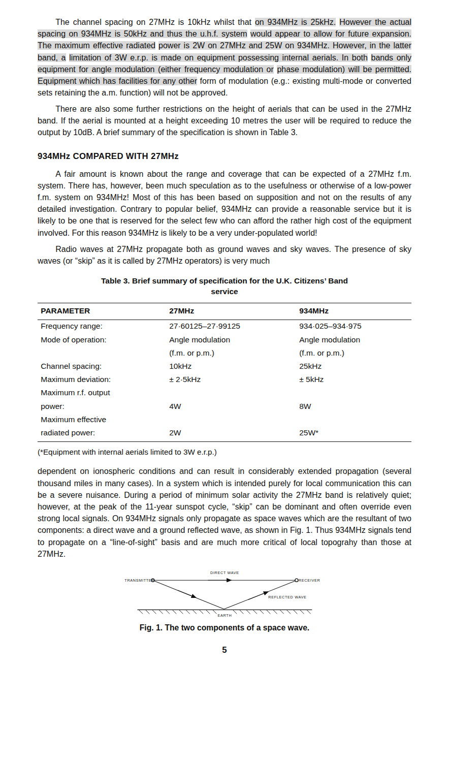The channel spacing on 27MHz is 10kHz whilst that on 934MHz is 25kHz. However the actual spacing on 934MHz is 50kHz and thus the u.h.f. system would appear to allow for future expansion. The maximum effective radiated power is 2W on 27MHz and 25W on 934MHz. However, in the latter band, a limitation of 3W e.r.p. is made on equipment possessing internal aerials. In both bands only equipment for angle modulation (either frequency modulation or phase modulation) will be permitted. Equipment which has facilities for any other form of modulation (e.g.: existing multi-mode or converted sets retaining the a.m. function) will not be approved.
There are also some further restrictions on the height of aerials that can be used in the 27MHz band. If the aerial is mounted at a height exceeding 10 metres the user will be required to reduce the output by 10dB. A brief summary of the specification is shown in Table 3.
934MHz COMPARED WITH 27MHz
A fair amount is known about the range and coverage that can be expected of a 27MHz f.m. system. There has, however, been much speculation as to the usefulness or otherwise of a low-power f.m. system on 934MHz! Most of this has been based on supposition and not on the results of any detailed investigation. Contrary to popular belief, 934MHz can provide a reasonable service but it is likely to be one that is reserved for the select few who can afford the rather high cost of the equipment involved. For this reason 934MHz is likely to be a very under-populated world!
Radio waves at 27MHz propagate both as ground waves and sky waves. The presence of sky waves (or “skip” as it is called by 27MHz operators) is very much
Table 3. Brief summary of specification for the U.K. Citizens’ Band service
| PARAMETER | 27MHz | 934MHz |
| --- | --- | --- |
| Frequency range: | 27·60125–27·99125 | 934·025–934·975 |
| Mode of operation: | Angle modulation | Angle modulation |
| | (f.m. or p.m.) | (f.m. or p.m.) |
| Channel spacing: | 10kHz | 25kHz |
| Maximum deviation: | ± 2·5kHz | ± 5kHz |
| Maximum r.f. output | | |
| power: | 4W | 8W |
| Maximum effective | | |
| radiated power: | 2W | 25W* |
(*Equipment with internal aerials limited to 3W e.r.p.)
dependent on ionospheric conditions and can result in considerably extended propagation (several thousand miles in many cases). In a system which is intended purely for local communication this can be a severe nuisance. During a period of minimum solar activity the 27MHz band is relatively quiet; however, at the peak of the 11-year sunspot cycle, “skip” can be dominant and often override even strong local signals. On 934MHz signals only propagate as space waves which are the resultant of two components: a direct wave and a ground reflected wave, as shown in Fig. 1. Thus 934MHz signals tend to propagate on a “line-of-sight” basis and are much more critical of local topograhy than those at 27MHz.
DIRECT WAVE TRANSMITTER RECEIVER REFLECTED WAVE EARTH
Fig. 1. The two components of a space wave.
5